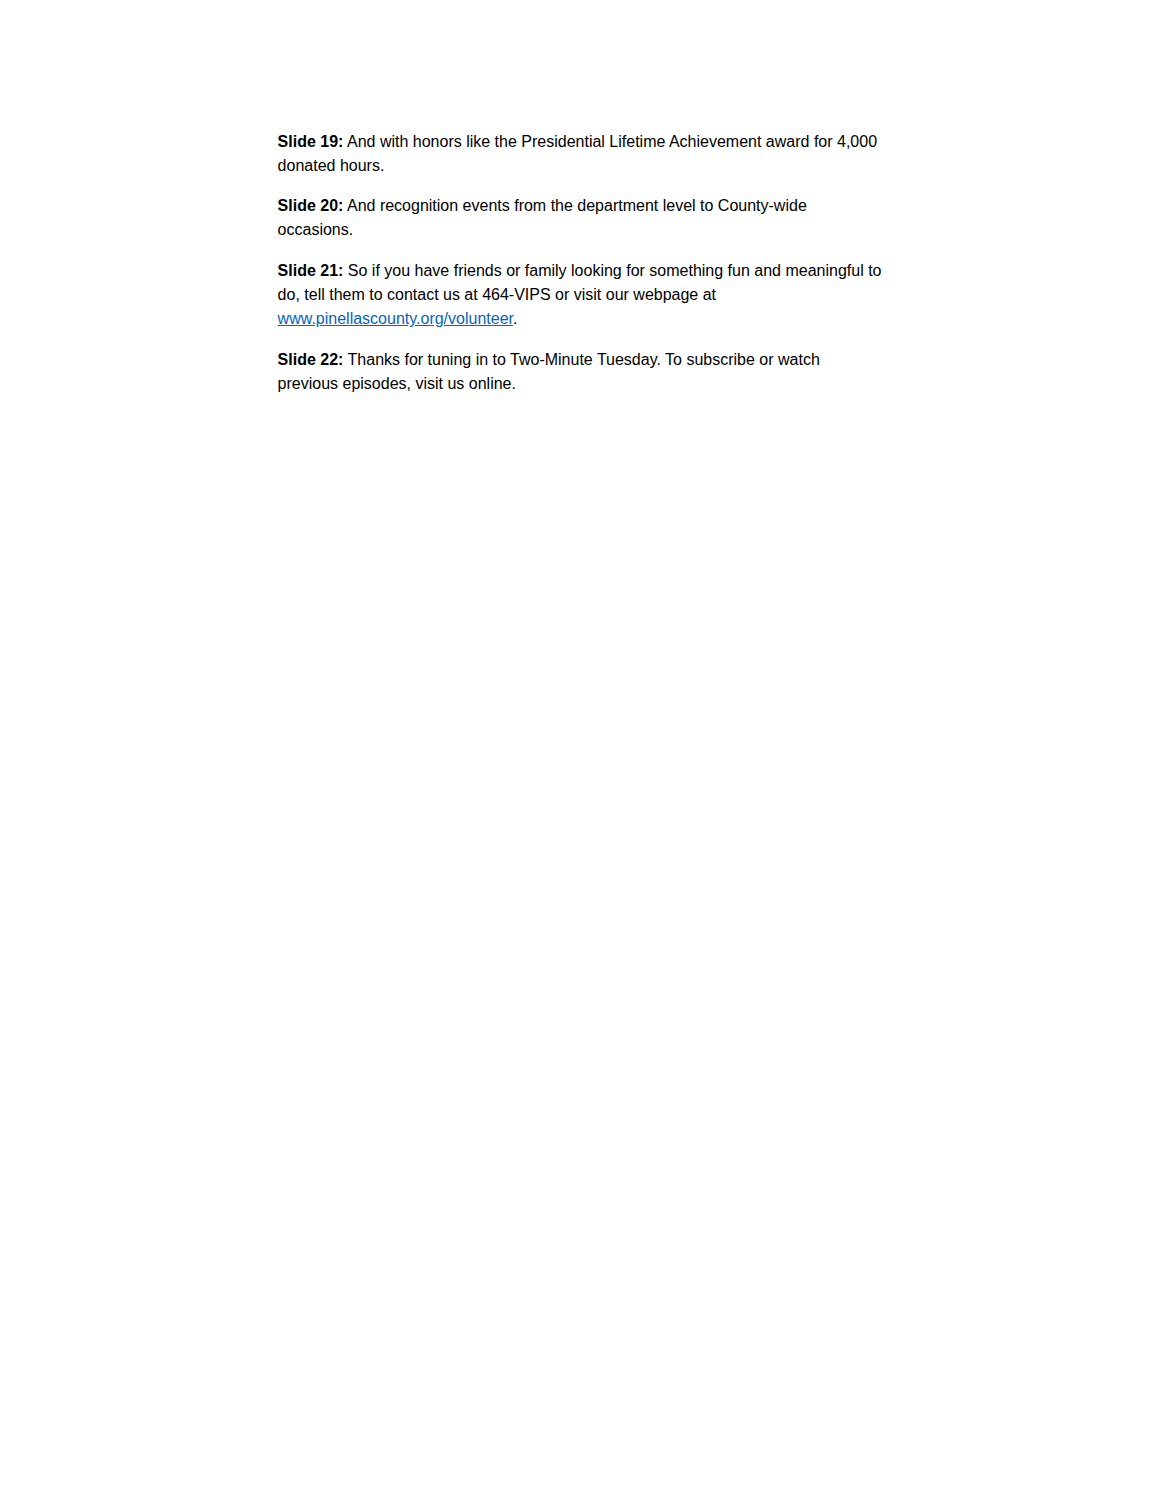Slide 19: And with honors like the Presidential Lifetime Achievement award for 4,000 donated hours.
Slide 20: And recognition events from the department level to County-wide occasions.
Slide 21: So if you have friends or family looking for something fun and meaningful to do, tell them to contact us at 464-VIPS or visit our webpage at www.pinellascounty.org/volunteer.
Slide 22: Thanks for tuning in to Two-Minute Tuesday. To subscribe or watch previous episodes, visit us online.